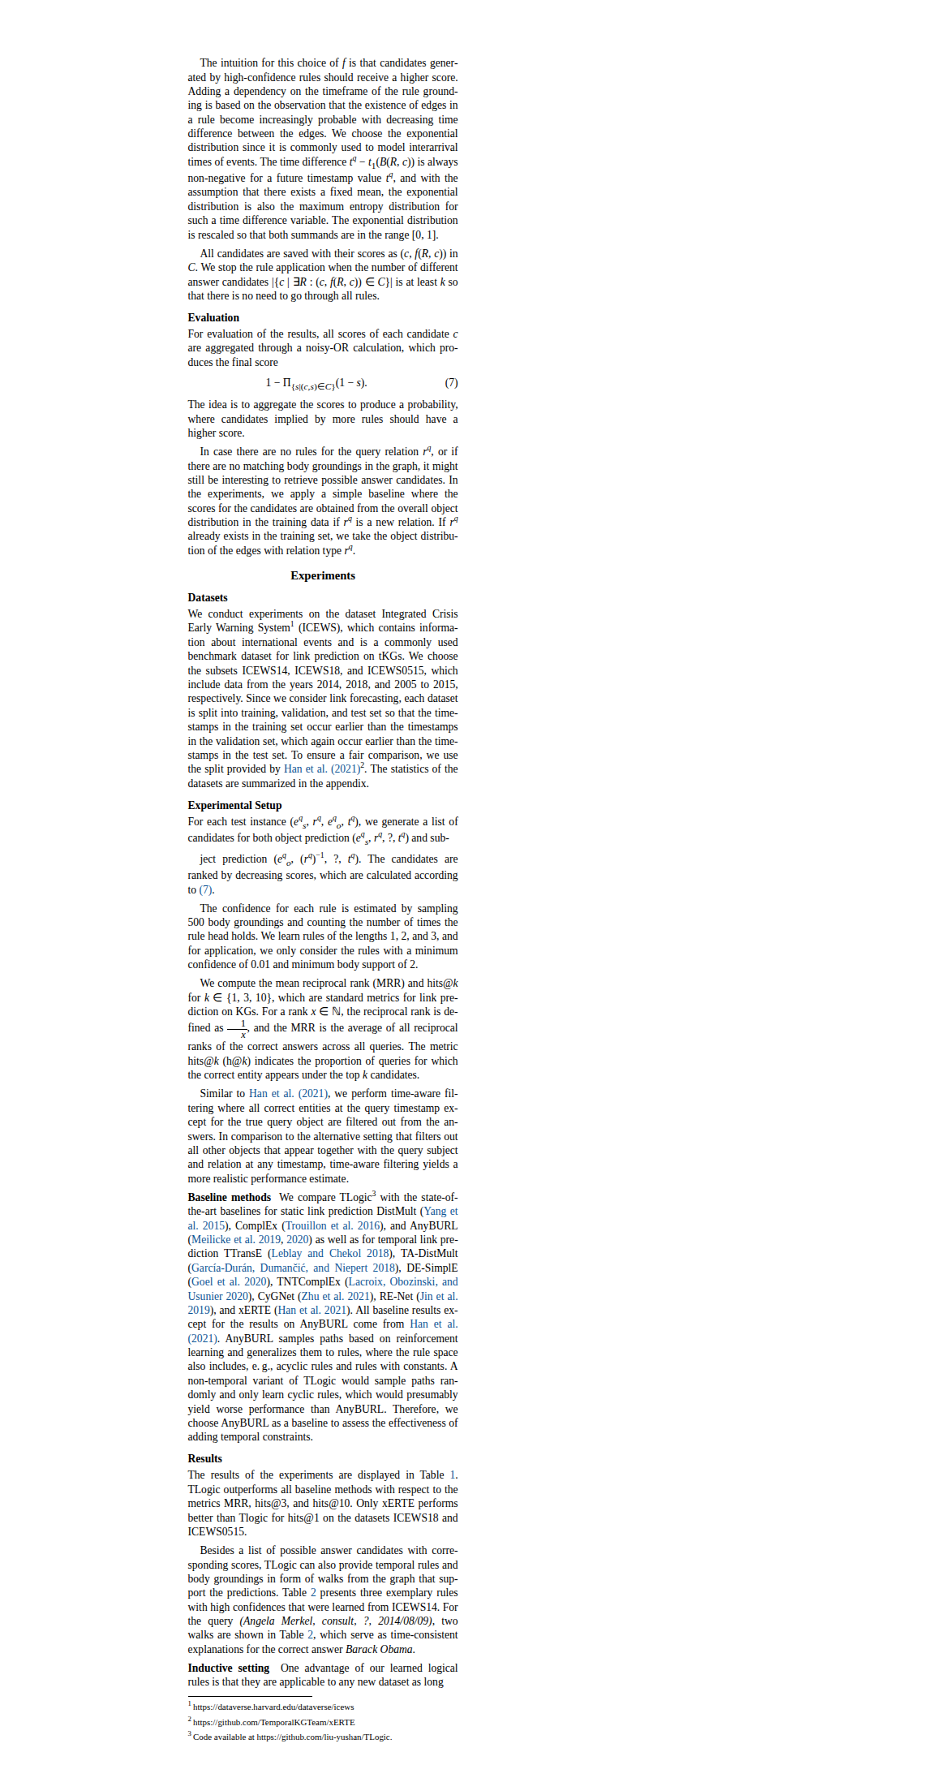The intuition for this choice of f is that candidates generated by high-confidence rules should receive a higher score. Adding a dependency on the timeframe of the rule grounding is based on the observation that the existence of edges in a rule become increasingly probable with decreasing time difference between the edges. We choose the exponential distribution since it is commonly used to model interarrival times of events. The time difference tq − t1(B(R, c)) is always non-negative for a future timestamp value tq, and with the assumption that there exists a fixed mean, the exponential distribution is also the maximum entropy distribution for such a time difference variable. The exponential distribution is rescaled so that both summands are in the range [0, 1].
All candidates are saved with their scores as (c, f(R, c)) in C. We stop the rule application when the number of different answer candidates |{c | ∃R : (c, f(R, c)) ∈ C}| is at least k so that there is no need to go through all rules.
Evaluation
For evaluation of the results, all scores of each candidate c are aggregated through a noisy-OR calculation, which produces the final score
(7) 1 − Π{s|(c,s)∈C}(1 − s).
The idea is to aggregate the scores to produce a probability, where candidates implied by more rules should have a higher score.
In case there are no rules for the query relation rq, or if there are no matching body groundings in the graph, it might still be interesting to retrieve possible answer candidates. In the experiments, we apply a simple baseline where the scores for the candidates are obtained from the overall object distribution in the training data if rq is a new relation. If rq already exists in the training set, we take the object distribution of the edges with relation type rq.
Experiments
Datasets
We conduct experiments on the dataset Integrated Crisis Early Warning System1 (ICEWS), which contains information about international events and is a commonly used benchmark dataset for link prediction on tKGs. We choose the subsets ICEWS14, ICEWS18, and ICEWS0515, which include data from the years 2014, 2018, and 2005 to 2015, respectively. Since we consider link forecasting, each dataset is split into training, validation, and test set so that the timestamps in the training set occur earlier than the timestamps in the validation set, which again occur earlier than the timestamps in the test set. To ensure a fair comparison, we use the split provided by Han et al. (2021)2. The statistics of the datasets are summarized in the appendix.
Experimental Setup
For each test instance (eqs, rq, eqo, tq), we generate a list of candidates for both object prediction (eqs, rq, ?, tq) and sub-
ject prediction (eqo, (rq)−1, ?, tq). The candidates are ranked by decreasing scores, which are calculated according to (7).
The confidence for each rule is estimated by sampling 500 body groundings and counting the number of times the rule head holds. We learn rules of the lengths 1, 2, and 3, and for application, we only consider the rules with a minimum confidence of 0.01 and minimum body support of 2.
We compute the mean reciprocal rank (MRR) and hits@k for k ∈ {1, 3, 10}, which are standard metrics for link prediction on KGs. For a rank x ∈ ℕ, the reciprocal rank is defined as 1 x, and the MRR is the average of all reciprocal ranks of the correct answers across all queries. The metric hits@k (h@k) indicates the proportion of queries for which the correct entity appears under the top k candidates.
Similar to Han et al. (2021), we perform time-aware filtering where all correct entities at the query timestamp except for the true query object are filtered out from the answers. In comparison to the alternative setting that filters out all other objects that appear together with the query subject and relation at any timestamp, time-aware filtering yields a more realistic performance estimate.
Baseline methods We compare TLogic3 with the state-of-the-art baselines for static link prediction DistMult (Yang et al. 2015), ComplEx (Trouillon et al. 2016), and AnyBURL (Meilicke et al. 2019, 2020) as well as for temporal link prediction TTransE (Leblay and Chekol 2018), TA-DistMult (García-Durán, Dumančić, and Niepert 2018), DE-SimplE (Goel et al. 2020), TNTComplEx (Lacroix, Obozinski, and Usunier 2020), CyGNet (Zhu et al. 2021), RE-Net (Jin et al. 2019), and xERTE (Han et al. 2021). All baseline results except for the results on AnyBURL come from Han et al. (2021). AnyBURL samples paths based on reinforcement learning and generalizes them to rules, where the rule space also includes, e. g., acyclic rules and rules with constants. A non-temporal variant of TLogic would sample paths randomly and only learn cyclic rules, which would presumably yield worse performance than AnyBURL. Therefore, we choose AnyBURL as a baseline to assess the effectiveness of adding temporal constraints.
Results
The results of the experiments are displayed in Table 1. TLogic outperforms all baseline methods with respect to the metrics MRR, hits@3, and hits@10. Only xERTE performs better than Tlogic for hits@1 on the datasets ICEWS18 and ICEWS0515.
Besides a list of possible answer candidates with corresponding scores, TLogic can also provide temporal rules and body groundings in form of walks from the graph that support the predictions. Table 2 presents three exemplary rules with high confidences that were learned from ICEWS14. For the query (Angela Merkel, consult, ?, 2014/08/09), two walks are shown in Table 2, which serve as time-consistent explanations for the correct answer Barack Obama.
Inductive setting One advantage of our learned logical rules is that they are applicable to any new dataset as long
1https://dataverse.harvard.edu/dataverse/icews
2https://github.com/TemporalKGTeam/xERTE
3 Code available at https://github.com/liu-yushan/TLogic.